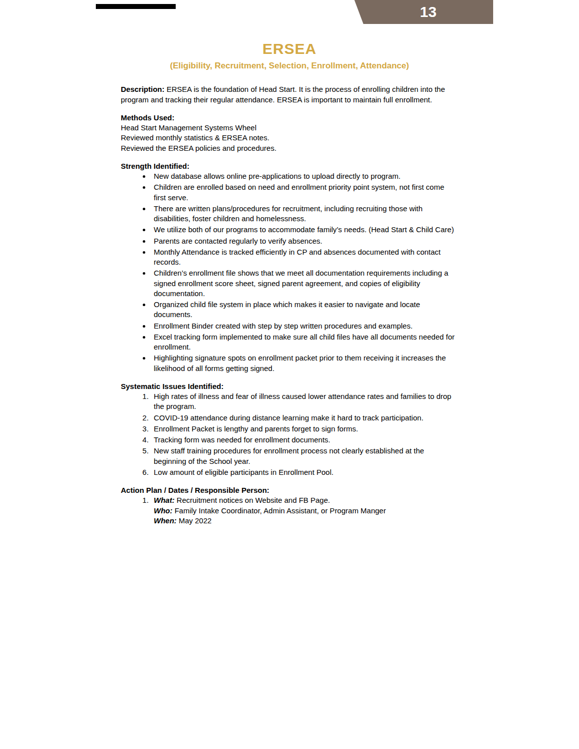13
ERSEA
(Eligibility, Recruitment, Selection, Enrollment, Attendance)
Description: ERSEA is the foundation of Head Start. It is the process of enrolling children into the program and tracking their regular attendance. ERSEA is important to maintain full enrollment.
Methods Used:
Head Start Management Systems Wheel
Reviewed monthly statistics & ERSEA notes.
Reviewed the ERSEA policies and procedures.
Strength Identified:
New database allows online pre-applications to upload directly to program.
Children are enrolled based on need and enrollment priority point system, not first come first serve.
There are written plans/procedures for recruitment, including recruiting those with disabilities, foster children and homelessness.
We utilize both of our programs to accommodate family’s needs. (Head Start & Child Care)
Parents are contacted regularly to verify absences.
Monthly Attendance is tracked efficiently in CP and absences documented with contact records.
Children’s enrollment file shows that we meet all documentation requirements including a signed enrollment score sheet, signed parent agreement, and copies of eligibility documentation.
Organized child file system in place which makes it easier to navigate and locate documents.
Enrollment Binder created with step by step written procedures and examples.
Excel tracking form implemented to make sure all child files have all documents needed for enrollment.
Highlighting signature spots on enrollment packet prior to them receiving it increases the likelihood of all forms getting signed.
Systematic Issues Identified:
High rates of illness and fear of illness caused lower attendance rates and families to drop the program.
COVID-19 attendance during distance learning make it hard to track participation.
Enrollment Packet is lengthy and parents forget to sign forms.
Tracking form was needed for enrollment documents.
New staff training procedures for enrollment process not clearly established at the beginning of the School year.
Low amount of eligible participants in Enrollment Pool.
Action Plan / Dates / Responsible Person:
What: Recruitment notices on Website and FB Page.
Who: Family Intake Coordinator, Admin Assistant, or Program Manger
When: May 2022